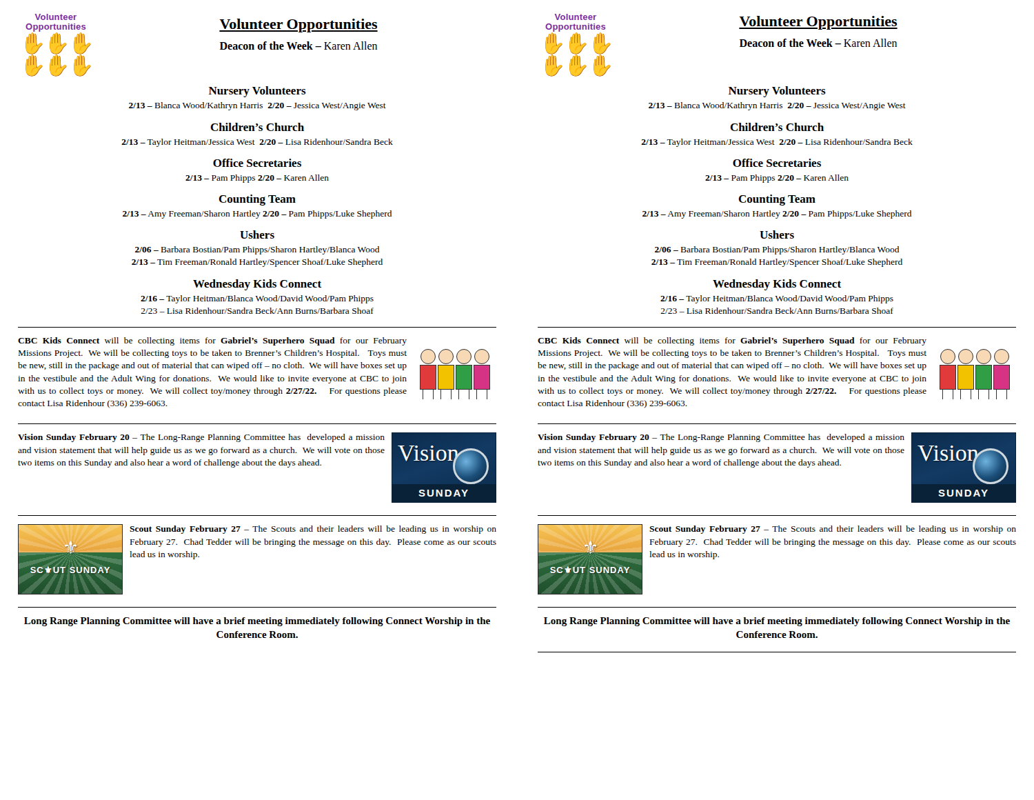Volunteer
Opportunities
✋✋✋✋✋✋
Volunteer Opportunities
Deacon of the Week – Karen Allen
Nursery Volunteers
2/13 – Blanca Wood/Kathryn Harris 2/20 – Jessica West/Angie West
Children’s Church
2/13 – Taylor Heitman/Jessica West 2/20 – Lisa Ridenhour/Sandra Beck
Office Secretaries
2/13 – Pam Phipps 2/20 – Karen Allen
Counting Team
2/13 – Amy Freeman/Sharon Hartley 2/20 – Pam Phipps/Luke Shepherd
Ushers
2/06 – Barbara Bostian/Pam Phipps/Sharon Hartley/Blanca Wood
2/13 – Tim Freeman/Ronald Hartley/Spencer Shoaf/Luke Shepherd
Wednesday Kids Connect
2/16 – Taylor Heitman/Blanca Wood/David Wood/Pam Phipps
2/23 – Lisa Ridenhour/Sandra Beck/Ann Burns/Barbara Shoaf
CBC Kids Connect will be collecting items for Gabriel’s Superhero Squad for our February Missions Project. We will be collecting toys to be taken to Brenner’s Children’s Hospital. Toys must be new, still in the package and out of material that can wiped off – no cloth. We will have boxes set up in the vestibule and the Adult Wing for donations. We would like to invite everyone at CBC to join with us to collect toys or money. We will collect toy/money through 2/27/22. For questions please contact Lisa Ridenhour (336) 239-6063.
Vision
SUNDAY
Vision Sunday February 20 – The Long-Range Planning Committee has developed a mission and vision statement that will help guide us as we go forward as a church. We will vote on those two items on this Sunday and also hear a word of challenge about the days ahead.
⚜
SC⚜UT SUNDAY
Scout Sunday February 27 – The Scouts and their leaders will be leading us in worship on February 27. Chad Tedder will be bringing the message on this day. Please come as our scouts lead us in worship.
Long Range Planning Committee will have a brief meeting immediately following Connect Worship in the Conference Room.
Volunteer
Opportunities
✋✋✋✋✋✋
Volunteer Opportunities
Deacon of the Week – Karen Allen
Nursery Volunteers
2/13 – Blanca Wood/Kathryn Harris 2/20 – Jessica West/Angie West
Children’s Church
2/13 – Taylor Heitman/Jessica West 2/20 – Lisa Ridenhour/Sandra Beck
Office Secretaries
2/13 – Pam Phipps 2/20 – Karen Allen
Counting Team
2/13 – Amy Freeman/Sharon Hartley 2/20 – Pam Phipps/Luke Shepherd
Ushers
2/06 – Barbara Bostian/Pam Phipps/Sharon Hartley/Blanca Wood
2/13 – Tim Freeman/Ronald Hartley/Spencer Shoaf/Luke Shepherd
Wednesday Kids Connect
2/16 – Taylor Heitman/Blanca Wood/David Wood/Pam Phipps
2/23 – Lisa Ridenhour/Sandra Beck/Ann Burns/Barbara Shoaf
CBC Kids Connect will be collecting items for Gabriel’s Superhero Squad for our February Missions Project. We will be collecting toys to be taken to Brenner’s Children’s Hospital. Toys must be new, still in the package and out of material that can wiped off – no cloth. We will have boxes set up in the vestibule and the Adult Wing for donations. We would like to invite everyone at CBC to join with us to collect toys or money. We will collect toy/money through 2/27/22. For questions please contact Lisa Ridenhour (336) 239-6063.
Vision
SUNDAY
Vision Sunday February 20 – The Long-Range Planning Committee has developed a mission and vision statement that will help guide us as we go forward as a church. We will vote on those two items on this Sunday and also hear a word of challenge about the days ahead.
⚜
SC⚜UT SUNDAY
Scout Sunday February 27 – The Scouts and their leaders will be leading us in worship on February 27. Chad Tedder will be bringing the message on this day. Please come as our scouts lead us in worship.
Long Range Planning Committee will have a brief meeting immediately following Connect Worship in the Conference Room.